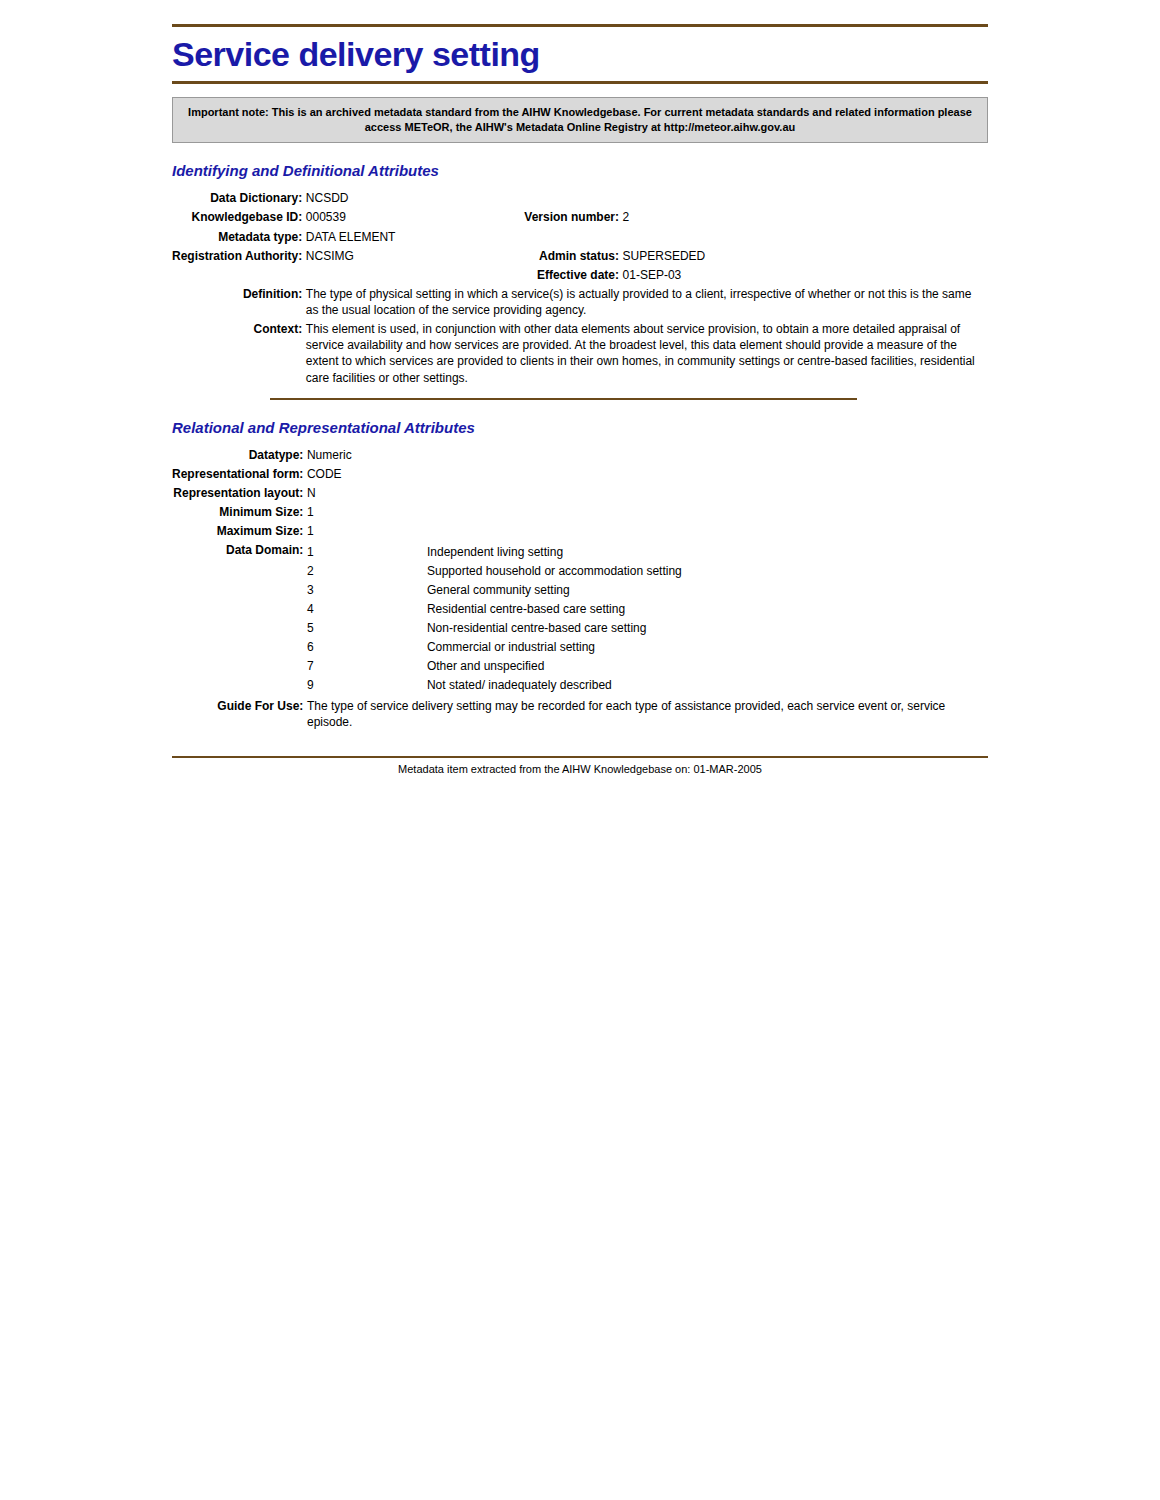Service delivery setting
Important note: This is an archived metadata standard from the AIHW Knowledgebase. For current metadata standards and related information please access METeOR, the AIHW's Metadata Online Registry at http://meteor.aihw.gov.au
Identifying and Definitional Attributes
| Data Dictionary: | NCSDD |
| Knowledgebase ID: | 000539 | Version number: | 2 |
| Metadata type: | DATA ELEMENT |
| Registration Authority: | NCSIMG | Admin status: | SUPERSEDED |
| | | Effective date: | 01-SEP-03 |
| Definition: | The type of physical setting in which a service(s) is actually provided to a client, irrespective of whether or not this is the same as the usual location of the service providing agency. |
| Context: | This element is used, in conjunction with other data elements about service provision, to obtain a more detailed appraisal of service availability and how services are provided. At the broadest level, this data element should provide a measure of the extent to which services are provided to clients in their own homes, in community settings or centre-based facilities, residential care facilities or other settings. |
Relational and Representational Attributes
| Datatype: | Numeric |
| Representational form: | CODE |
| Representation layout: | N |
| Minimum Size: | 1 |
| Maximum Size: | 1 |
| Data Domain: | / 1 / Independent living setting / / 2 / Supported household or accommodation setting / / 3 / General community setting / / 4 / Residential centre-based care setting / / 5 / Non-residential centre-based care setting / / 6 / Commercial or industrial setting / / 7 / Other and unspecified / / 9 / Not stated/ inadequately described / |
| Guide For Use: | The type of service delivery setting may be recorded for each type of assistance provided, each service event or, service episode. |
Metadata item extracted from the AIHW Knowledgebase on: 01-MAR-2005